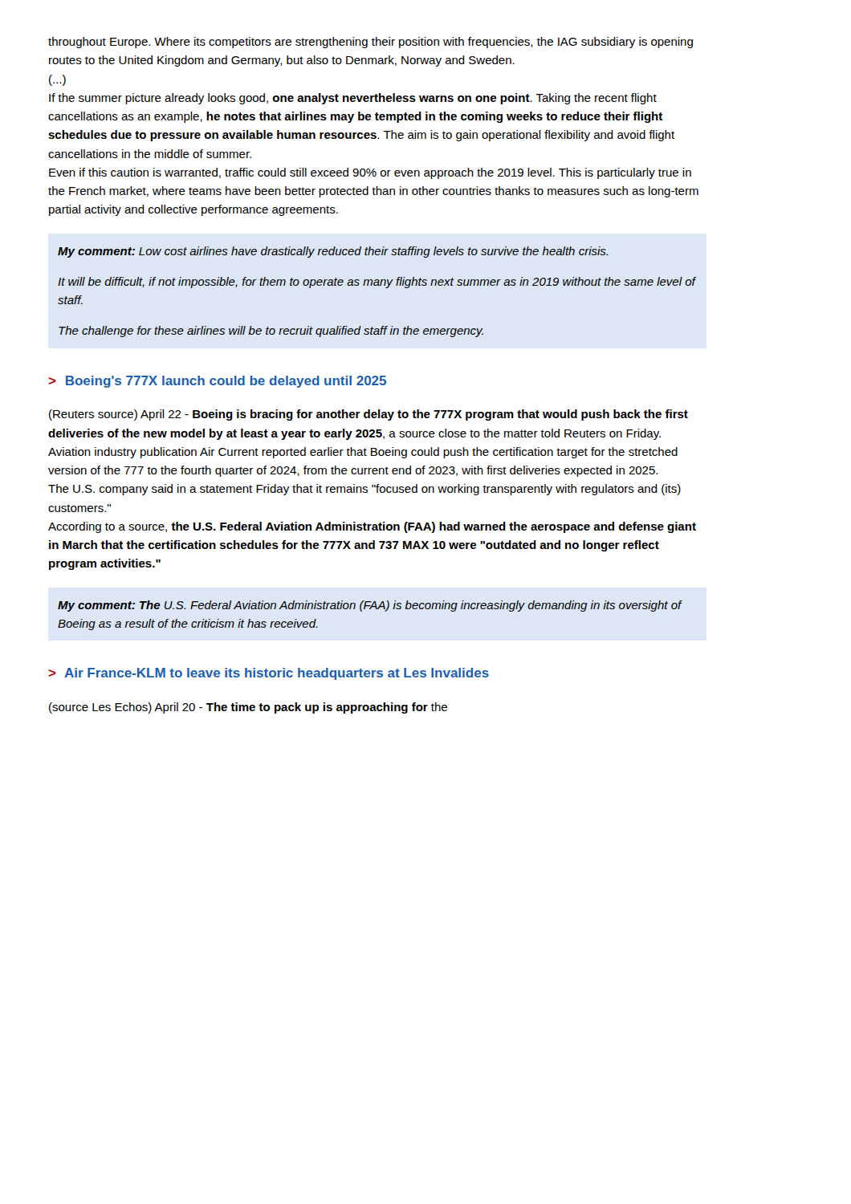throughout Europe. Where its competitors are strengthening their position with frequencies, the IAG subsidiary is opening routes to the United Kingdom and Germany, but also to Denmark, Norway and Sweden.
(...)
If the summer picture already looks good, one analyst nevertheless warns on one point. Taking the recent flight cancellations as an example, he notes that airlines may be tempted in the coming weeks to reduce their flight schedules due to pressure on available human resources. The aim is to gain operational flexibility and avoid flight cancellations in the middle of summer.
Even if this caution is warranted, traffic could still exceed 90% or even approach the 2019 level. This is particularly true in the French market, where teams have been better protected than in other countries thanks to measures such as long-term partial activity and collective performance agreements.
My comment: Low cost airlines have drastically reduced their staffing levels to survive the health crisis.
It will be difficult, if not impossible, for them to operate as many flights next summer as in 2019 without the same level of staff.
The challenge for these airlines will be to recruit qualified staff in the emergency.
> Boeing's 777X launch could be delayed until 2025
(Reuters source) April 22 - Boeing is bracing for another delay to the 777X program that would push back the first deliveries of the new model by at least a year to early 2025, a source close to the matter told Reuters on Friday. Aviation industry publication Air Current reported earlier that Boeing could push the certification target for the stretched version of the 777 to the fourth quarter of 2024, from the current end of 2023, with first deliveries expected in 2025.
The U.S. company said in a statement Friday that it remains "focused on working transparently with regulators and (its) customers."
According to a source, the U.S. Federal Aviation Administration (FAA) had warned the aerospace and defense giant in March that the certification schedules for the 777X and 737 MAX 10 were "outdated and no longer reflect program activities."
My comment: The U.S. Federal Aviation Administration (FAA) is becoming increasingly demanding in its oversight of Boeing as a result of the criticism it has received.
> Air France-KLM to leave its historic headquarters at Les Invalides
(source Les Echos) April 20 - The time to pack up is approaching for the